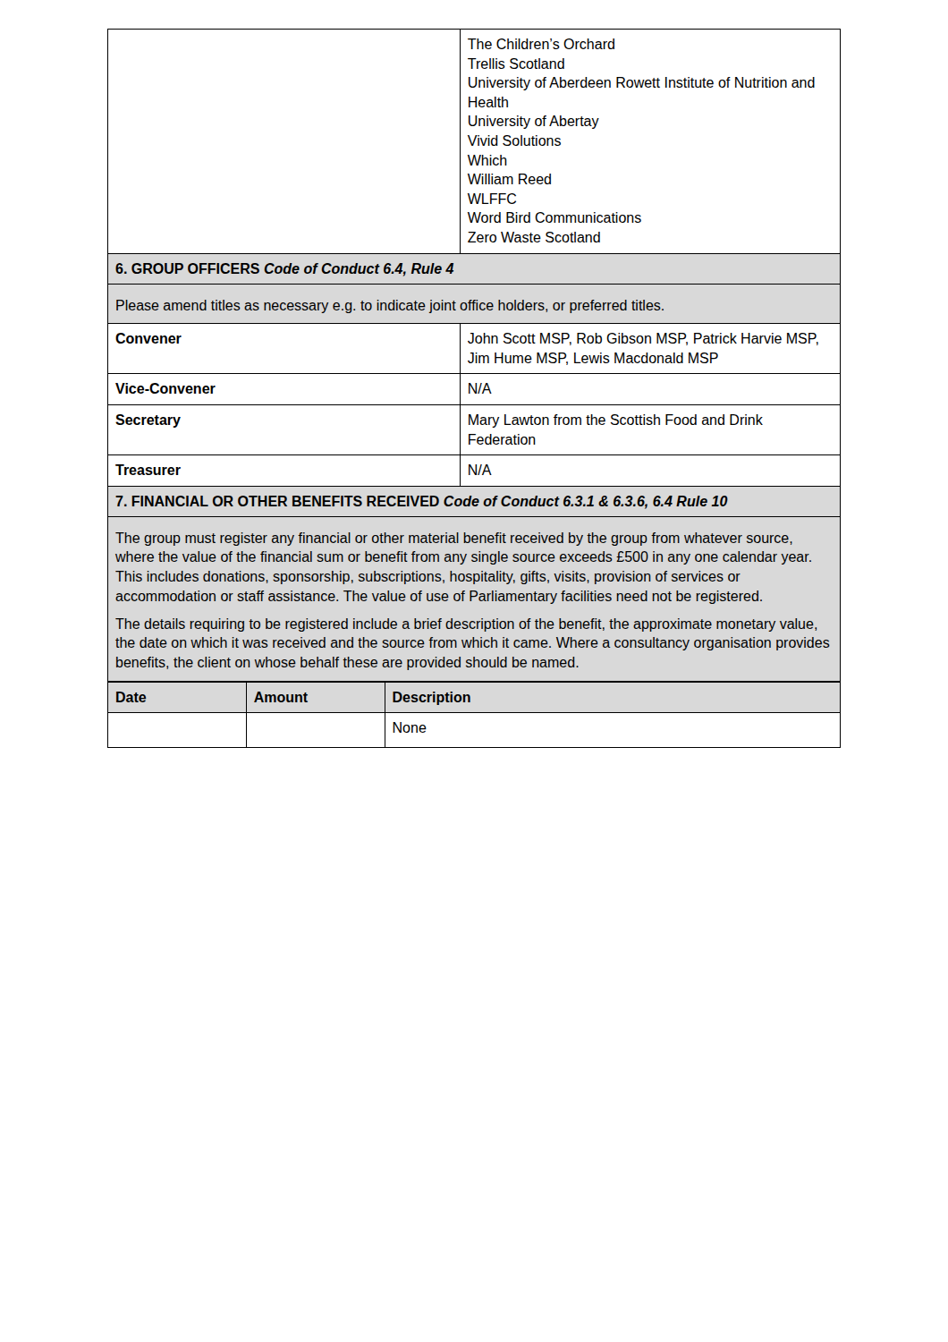| | The Children’s Orchard Trellis Scotland University of Aberdeen Rowett Institute of Nutrition and Health University of Abertay Vivid Solutions Which William Reed WLFFC Word Bird Communications Zero Waste Scotland |
| 6. GROUP OFFICERS Code of Conduct 6.4, Rule 4 |
| Please amend titles as necessary e.g. to indicate joint office holders, or preferred titles. |
| Convener | John Scott MSP, Rob Gibson MSP, Patrick Harvie MSP, Jim Hume MSP, Lewis Macdonald MSP |
| Vice-Convener | N/A |
| Secretary | Mary Lawton from the Scottish Food and Drink Federation |
| Treasurer | N/A |
| 7. FINANCIAL OR OTHER BENEFITS RECEIVED Code of Conduct 6.3.1 & 6.3.6, 6.4 Rule 10 |
| The group must register any financial or other material benefit received by the group from whatever source, where the value of the financial sum or benefit from any single source exceeds £500 in any one calendar year. This includes donations, sponsorship, subscriptions, hospitality, gifts, visits, provision of services or accommodation or staff assistance. The value of use of Parliamentary facilities need not be registered. The details requiring to be registered include a brief description of the benefit, the approximate monetary value, the date on which it was received and the source from which it came. Where a consultancy organisation provides benefits, the client on whose behalf these are provided should be named. |
| Date | Amount | Description |
| | | None |